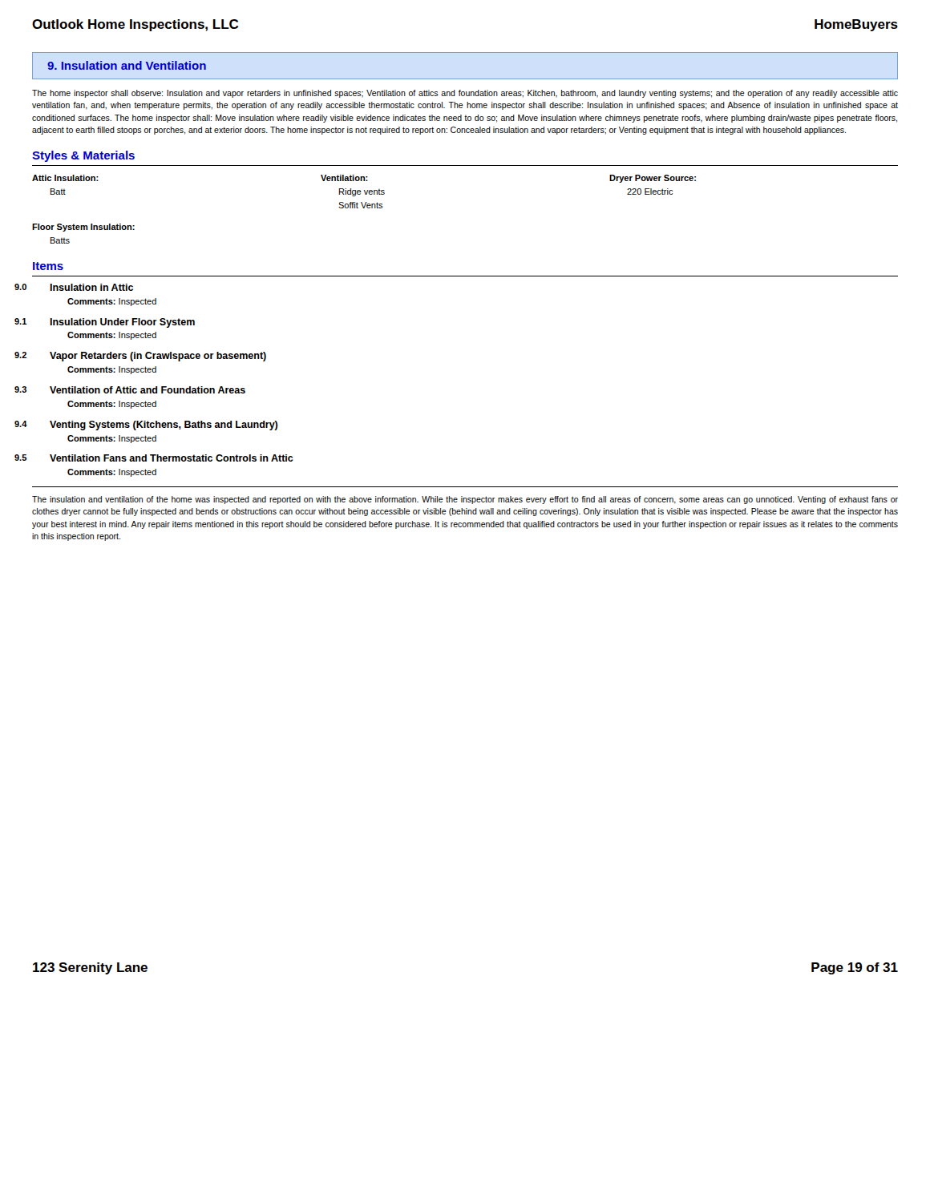Outlook Home Inspections, LLC
HomeBuyers
9. Insulation and Ventilation
The home inspector shall observe: Insulation and vapor retarders in unfinished spaces; Ventilation of attics and foundation areas; Kitchen, bathroom, and laundry venting systems; and the operation of any readily accessible attic ventilation fan, and, when temperature permits, the operation of any readily accessible thermostatic control. The home inspector shall describe: Insulation in unfinished spaces; and Absence of insulation in unfinished space at conditioned surfaces. The home inspector shall: Move insulation where readily visible evidence indicates the need to do so; and Move insulation where chimneys penetrate roofs, where plumbing drain/waste pipes penetrate floors, adjacent to earth filled stoops or porches, and at exterior doors. The home inspector is not required to report on: Concealed insulation and vapor retarders; or Venting equipment that is integral with household appliances.
Styles & Materials
Attic Insulation:
Batt
Ventilation:
Ridge vents
Soffit Vents
Dryer Power Source:
220 Electric
Floor System Insulation:
Batts
Items
9.0
Insulation in Attic
Comments: Inspected
9.1
Insulation Under Floor System
Comments: Inspected
9.2
Vapor Retarders (in Crawlspace or basement)
Comments: Inspected
9.3
Ventilation of Attic and Foundation Areas
Comments: Inspected
9.4
Venting Systems (Kitchens, Baths and Laundry)
Comments: Inspected
9.5
Ventilation Fans and Thermostatic Controls in Attic
Comments: Inspected
The insulation and ventilation of the home was inspected and reported on with the above information. While the inspector makes every effort to find all areas of concern, some areas can go unnoticed. Venting of exhaust fans or clothes dryer cannot be fully inspected and bends or obstructions can occur without being accessible or visible (behind wall and ceiling coverings). Only insulation that is visible was inspected. Please be aware that the inspector has your best interest in mind. Any repair items mentioned in this report should be considered before purchase. It is recommended that qualified contractors be used in your further inspection or repair issues as it relates to the comments in this inspection report.
123 Serenity Lane
Page 19 of 31